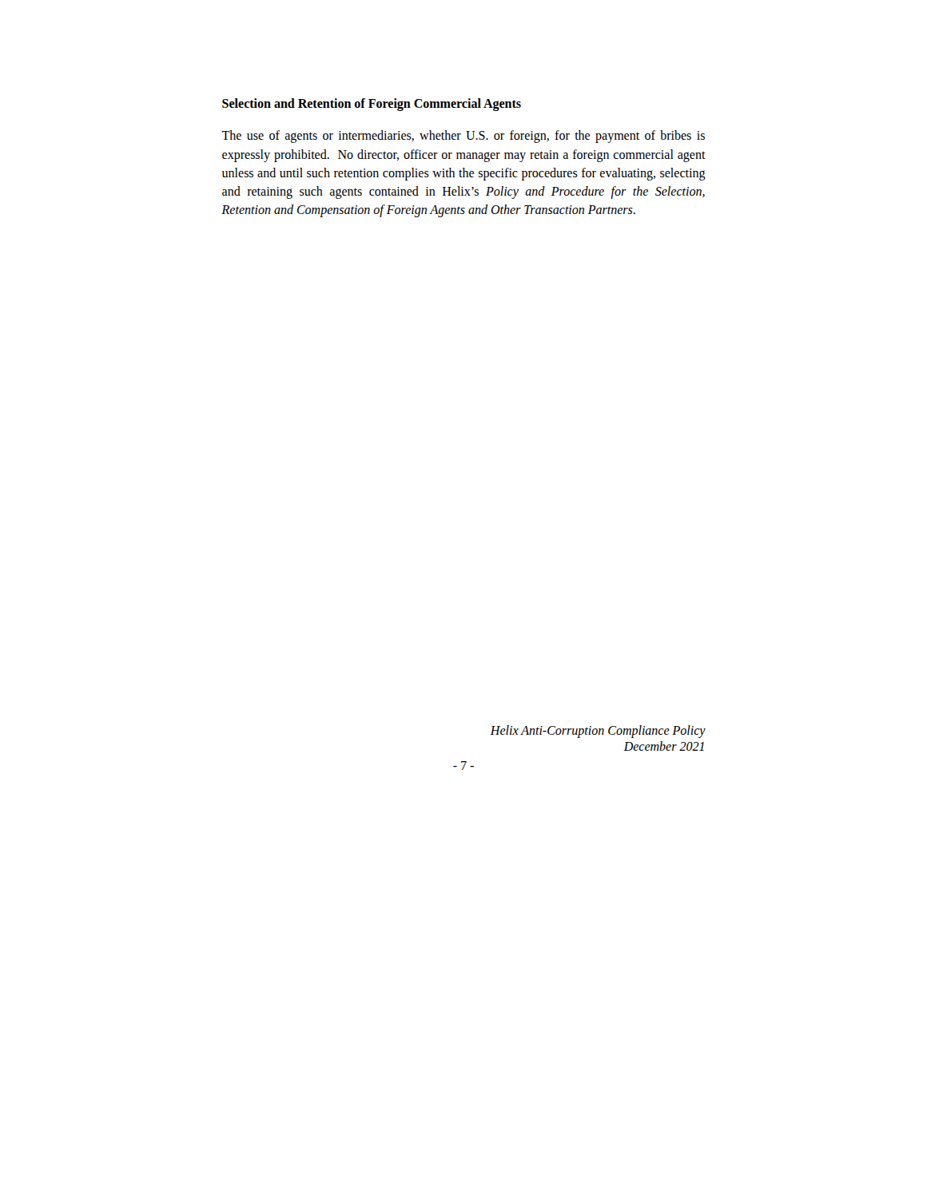Selection and Retention of Foreign Commercial Agents
The use of agents or intermediaries, whether U.S. or foreign, for the payment of bribes is expressly prohibited. No director, officer or manager may retain a foreign commercial agent unless and until such retention complies with the specific procedures for evaluating, selecting and retaining such agents contained in Helix’s Policy and Procedure for the Selection, Retention and Compensation of Foreign Agents and Other Transaction Partners.
Helix Anti-Corruption Compliance Policy
December 2021
- 7 -